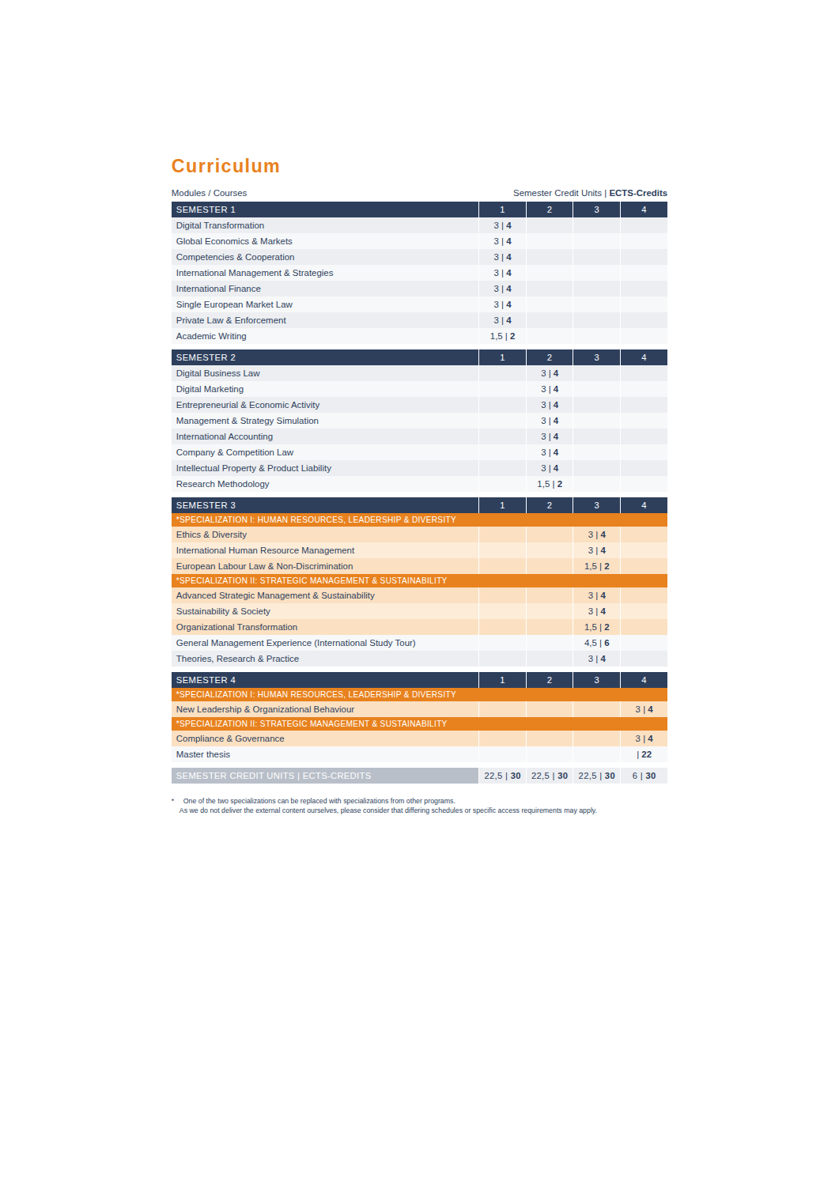Curriculum
| Modules / Courses | Semester Credit Units / ECTS-Credits |
| SEMESTER 1 | 1 | 2 | 3 | 4 |
| Digital Transformation | 3 / 4 | | | |
| Global Economics & Markets | 3 / 4 | | | |
| Competencies & Cooperation | 3 / 4 | | | |
| International Management & Strategies | 3 / 4 | | | |
| International Finance | 3 / 4 | | | |
| Single European Market Law | 3 / 4 | | | |
| Private Law & Enforcement | 3 / 4 | | | |
| Academic Writing | 1,5 / 2 | | | |
| SEMESTER 2 | 1 | 2 | 3 | 4 |
| Digital Business Law | | 3 / 4 | | |
| Digital Marketing | | 3 / 4 | | |
| Entrepreneurial & Economic Activity | | 3 / 4 | | |
| Management & Strategy Simulation | | 3 / 4 | | |
| International Accounting | | 3 / 4 | | |
| Company & Competition Law | | 3 / 4 | | |
| Intellectual Property & Product Liability | | 3 / 4 | | |
| Research Methodology | | 1,5 / 2 | | |
| SEMESTER 3 | 1 | 2 | 3 | 4 |
| *SPECIALIZATION I: HUMAN RESOURCES, LEADERSHIP & DIVERSITY |
| Ethics & Diversity | | | 3 / 4 | |
| International Human Resource Management | | | 3 / 4 | |
| European Labour Law & Non-Discrimination | | | 1,5 / 2 | |
| *SPECIALIZATION II: STRATEGIC MANAGEMENT & SUSTAINABILITY |
| Advanced Strategic Management & Sustainability | | | 3 / 4 | |
| Sustainability & Society | | | 3 / 4 | |
| Organizational Transformation | | | 1,5 / 2 | |
| General Management Experience (International Study Tour) | | | 4,5 / 6 | |
| Theories, Research & Practice | | | 3 / 4 | |
| SEMESTER 4 | 1 | 2 | 3 | 4 |
| *SPECIALIZATION I: HUMAN RESOURCES, LEADERSHIP & DIVERSITY |
| New Leadership & Organizational Behaviour | | | | 3 / 4 |
| *SPECIALIZATION II: STRATEGIC MANAGEMENT & SUSTAINABILITY |
| Compliance & Governance | | | | 3 / 4 |
| Master thesis | | | | / 22 |
| SEMESTER CREDIT UNITS / ECTS-CREDITS | 22,5 / 30 | 22,5 / 30 | 22,5 / 30 | 6 / 30 |
* One of the two specializations can be replaced with specializations from other programs. As we do not deliver the external content ourselves, please consider that differing schedules or specific access requirements may apply.